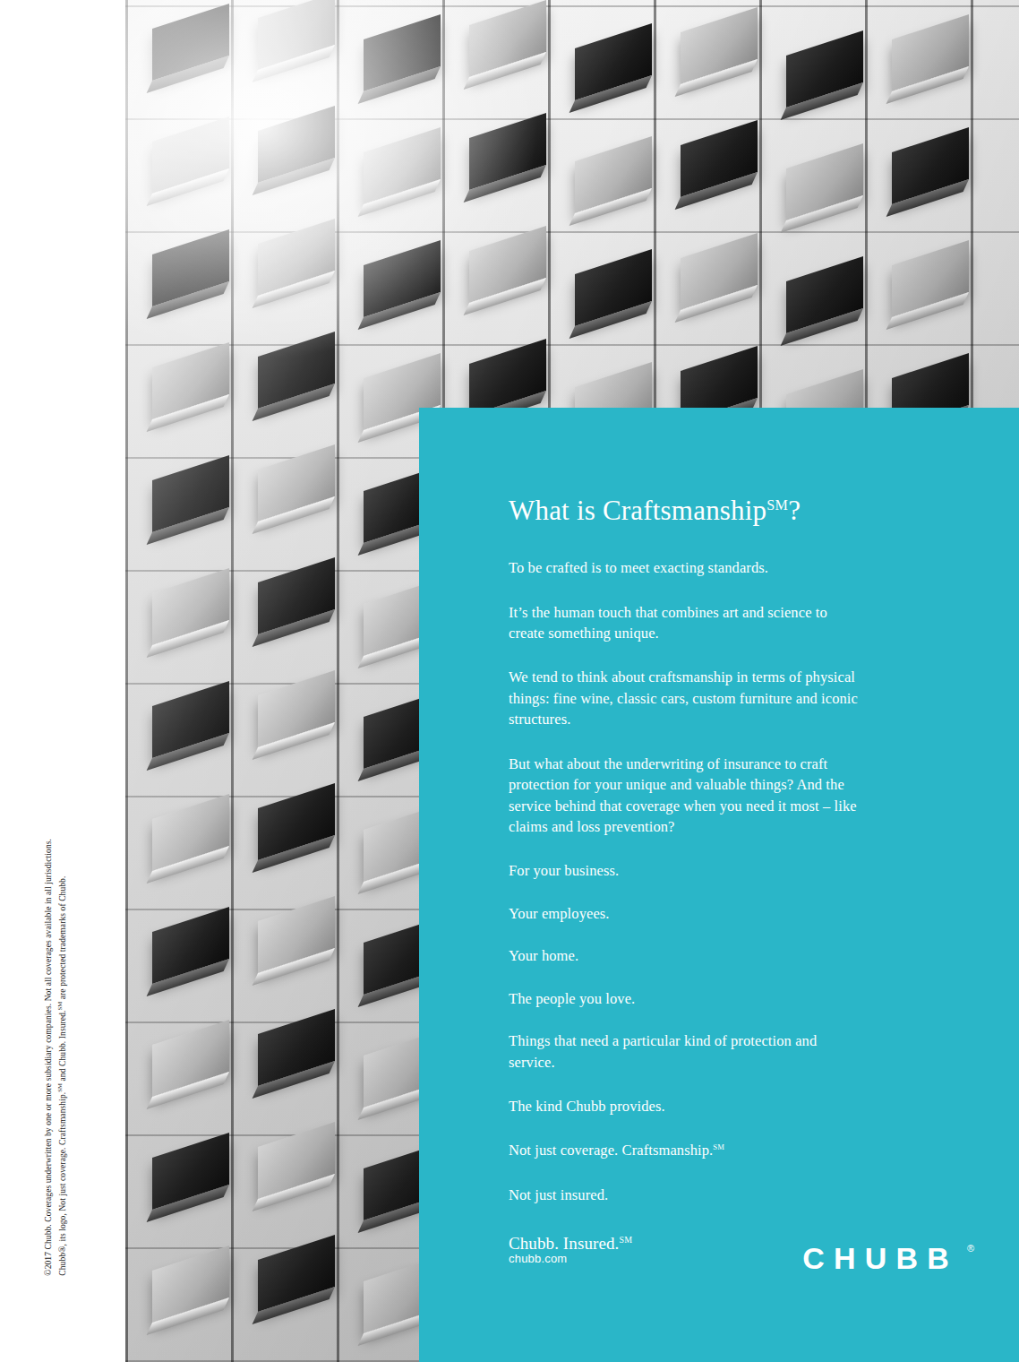What is CraftsmanshipSM?
To be crafted is to meet exacting standards.
It’s the human touch that combines art and science to create something unique.
We tend to think about craftsmanship in terms of physical things: fine wine, classic cars, custom furniture and iconic structures.
But what about the underwriting of insurance to craft protection for your unique and valuable things? And the service behind that coverage when you need it most – like claims and loss prevention?
For your business.
Your employees.
Your home.
The people you love.
Things that need a particular kind of protection and service.
The kind Chubb provides.
Not just coverage. Craftsmanship.SM
Not just insured.
Chubb. Insured.SM
chubb.com
CHUBB®
©2017 Chubb. Coverages underwritten by one or more subsidiary companies. Not all coverages available in all jurisdictions. Chubb®, its logo, Not just coverage. Craftsmanship.SM and Chubb. Insured.SM are protected trademarks of Chubb.